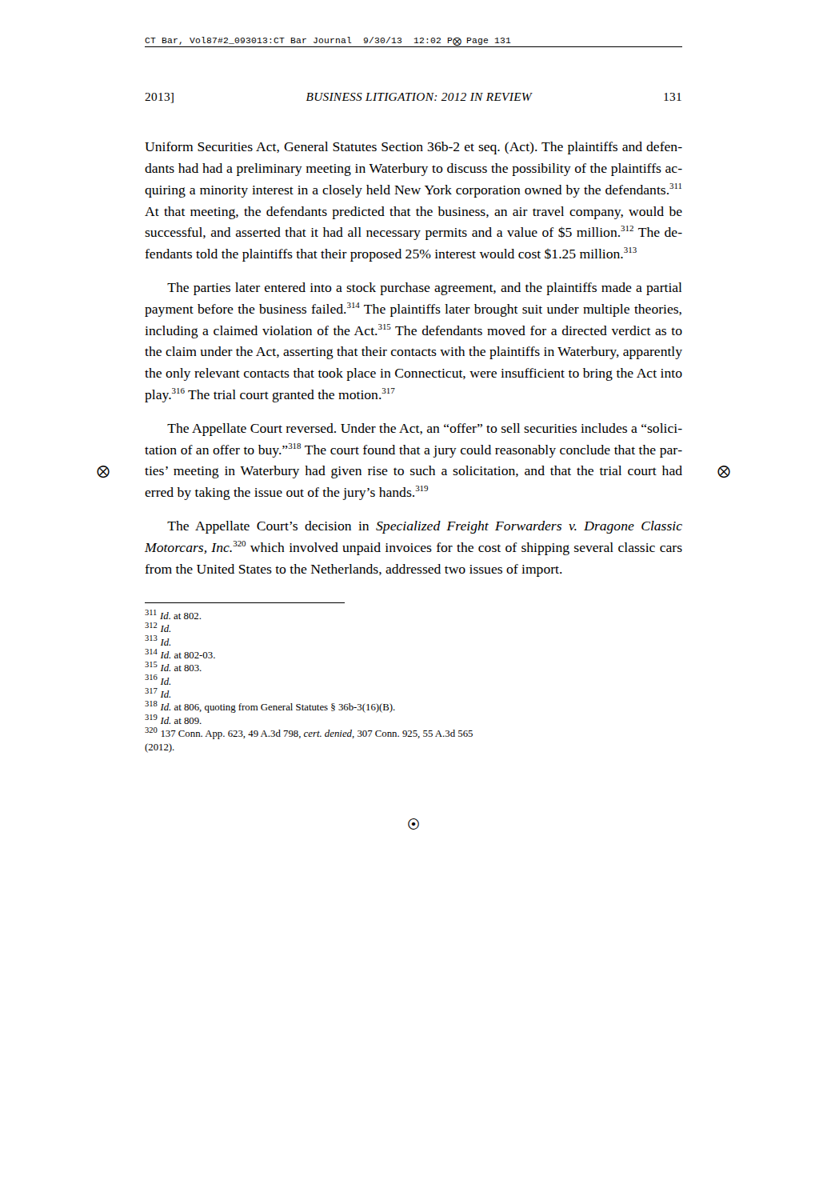CT Bar, Vol87#2_093013:CT Bar Journal 9/30/13 12:02 P⨂ Page 131
2013] BUSINESS LITIGATION: 2012 IN REVIEW 131
Uniform Securities Act, General Statutes Section 36b-2 et seq. (Act). The plaintiffs and defendants had had a preliminary meeting in Waterbury to discuss the possibility of the plaintiffs acquiring a minority interest in a closely held New York corporation owned by the defendants.311 At that meeting, the defendants predicted that the business, an air travel company, would be successful, and asserted that it had all necessary permits and a value of $5 million.312 The defendants told the plaintiffs that their proposed 25% interest would cost $1.25 million.313
The parties later entered into a stock purchase agreement, and the plaintiffs made a partial payment before the business failed.314 The plaintiffs later brought suit under multiple theories, including a claimed violation of the Act.315 The defendants moved for a directed verdict as to the claim under the Act, asserting that their contacts with the plaintiffs in Waterbury, apparently the only relevant contacts that took place in Connecticut, were insufficient to bring the Act into play.316 The trial court granted the motion.317
The Appellate Court reversed. Under the Act, an “offer” to sell securities includes a “solicitation of an offer to buy.”318 The court found that a jury could reasonably conclude that the parties’ meeting in Waterbury had given rise to such a solicitation, and that the trial court had erred by taking the issue out of the jury’s hands.319
The Appellate Court’s decision in Specialized Freight Forwarders v. Dragone Classic Motorcars, Inc.320 which involved unpaid invoices for the cost of shipping several classic cars from the United States to the Netherlands, addressed two issues of import.
311 Id. at 802.
312 Id.
313 Id.
314 Id. at 802-03.
315 Id. at 803.
316 Id.
317 Id.
318 Id. at 806, quoting from General Statutes § 36b-3(16)(B).
319 Id. at 809.
320137 Conn. App. 623, 49 A.3d 798, cert. denied, 307 Conn. 925, 55 A.3d 565
(2012).
⨂
⨂
⦿